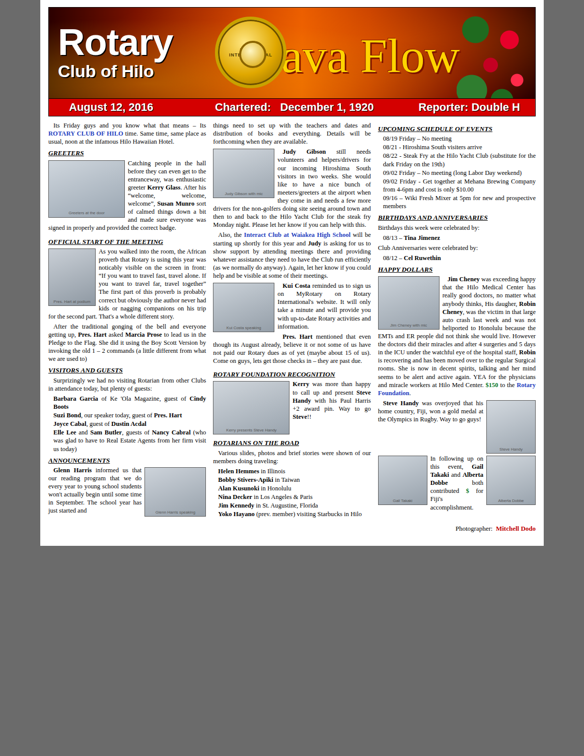Rotary
Club of Hilo
ROTARY INTERNATIONAL
Lava Flow
August 12, 2016
Chartered: December 1, 1920
Reporter: Double H
Issue 07-2016
Its Friday guys and you know what that means – Its ROTARY CLUB OF HILO time. Same time, same place as usual, noon at the infamous Hilo Hawaiian Hotel.
GREETERS
Catching people in the hall before they can even get to the entranceway, was enthusiastic greeter Kerry Glass. After his “welcome, welcome, welcome”, Susan Munro sort of calmed things down a bit and made sure everyone was signed in properly and provided the correct badge.
OFFICIAL START OF THE MEETING
As you walked into the room, the African proverb that Rotary is using this year was noticably visible on the screen in front: “If you want to travel fast, travel alone. If you want to travel far, travel together” The first part of this proverb is probably correct but obviously the author never had kids or nagging companions on his trip for the second part. That's a whole different story.
After the traditional gonging of the bell and everyone getting up, Pres. Hart asked Marcia Prose to lead us in the Pledge to the Flag. She did it using the Boy Scott Version by invoking the old 1 – 2 commands (a little different from what we are used to)
VISITORS AND GUESTS
Surprizingly we had no visiting Rotarian from other Clubs in attendance today, but plenty of guests:
Barbara Garcia of Ke 'Ola Magazine, guest of Cindy Boots
Suzi Bond, our speaker today, guest of Pres. Hart
Joyce Cabal, guest of Dustin Acdal
Elle Lee and Sam Butler, guests of Nancy Cabral (who was glad to have to Real Estate Agents from her firm visit us today)
ANNOUNCEMENTS
Glenn Harris informed us that our reading program that we do every year to young school students won't actually begin until some time in September. The school year has just started and
things need to set up with the teachers and dates and distribution of books and everything. Details will be forthcoming when they are available.
Judy Gibson still needs volunteers and helpers/drivers for our incoming Hiroshima South visitors in two weeks. She would like to have a nice bunch of meeters/greeters at the airport when they come in and needs a few more drivers for the non-golfers doing site seeing around town and then to and back to the Hilo Yacht Club for the steak fry Monday night. Please let her know if you can help with this.
Also, the Interact Club at Waiakea High School will be starting up shortly for this year and Judy is asking for us to show support by attending meetings there and providing whatever assistance they need to have the Club run efficiently (as we normally do anyway). Again, let her know if you could help and be visible at some of their meetings.
Kui Costa reminded us to sign us on MyRotary on Rotary International's website. It will only take a minute and will provide you with up-to-date Rotary activities and information.
Pres. Hart mentioned that even though its August already, believe it or not some of us have not paid our Rotary dues as of yet (maybe about 15 of us). Come on guys, lets get those checks in – they are past due.
ROTARY FOUNDATION RECOGNITION
Kerry was more than happy to call up and present Steve Handy with his Paul Harris +2 award pin. Way to go Steve!!
ROTARIANS ON THE ROAD
Various slides, photos and brief stories were shown of our members doing traveling:
Helen Hemmes in Illinois
Bobby Stivers-Apiki in Taiwan
Alan Kusunoki in Honolulu
Nina Decker in Los Angeles & Paris
Jim Kennedy in St. Augustine, Florida
Yoko Hayano (prev. member) visiting Starbucks in Hilo
UPCOMING SCHEDULE OF EVENTS
08/19 Friday – No meeting
08/21 - Hiroshima South visiters arrive
08/22 - Steak Fry at the Hilo Yacht Club (substitute for the dark Friday on the 19th)
09/02 Friday – No meeting (long Labor Day weekend)
09/02 Friday - Get together at Mehana Brewing Company from 4-6pm and cost is only $10.00
09/16 – Wiki Fresh Mixer at 5pm for new and prospective members
BIRTHDAYS AND ANNIVERSARIES
Birthdays this week were celebrated by:
08/13 – Tina Jimenez
Club Anniversaries were celebrated by:
08/12 – Cel Ruwethin
HAPPY DOLLARS
Jim Cheney was exceeding happy that the Hilo Medical Center has really good doctors, no matter what anybody thinks, His daugher, Robin Cheney, was the victim in that large auto crash last week and was not heliported to Honolulu because the EMTs and ER people did not think she would live. However the doctors did their miracles and after 4 surgeries and 5 days in the ICU under the watchful eye of the hospital staff, Robin is recovering and has been moved over to the regular Surgical rooms. She is now in decent spirits, talking and her mind seems to be alert and active again. YEA for the physicians and miracle workers at Hilo Med Center. $150 to the Rotary Foundation.
Steve Handy was overjoyed that his home country, Fiji, won a gold medal at the Olympics in Rugby. Way to go guys!
In following up on this event, Gail Takaki and Alberta Dobbe both contributed $ for Fiji's accomplishment.
Photographer: Mitchell Dodo